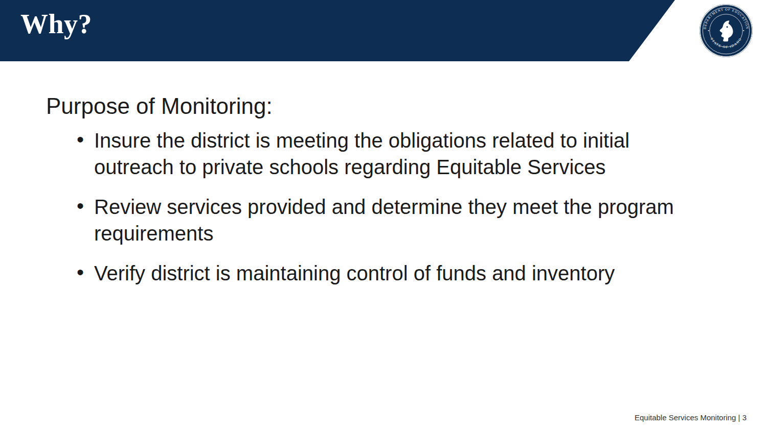Why?
DEPARTMENT OF EDUCATION STATE OF IDAHO
Purpose of Monitoring:
Insure the district is meeting the obligations related to initial outreach to private schools regarding Equitable Services
Review services provided and determine they meet the program requirements
Verify district is maintaining control of funds and inventory
Equitable Services Monitoring | 3